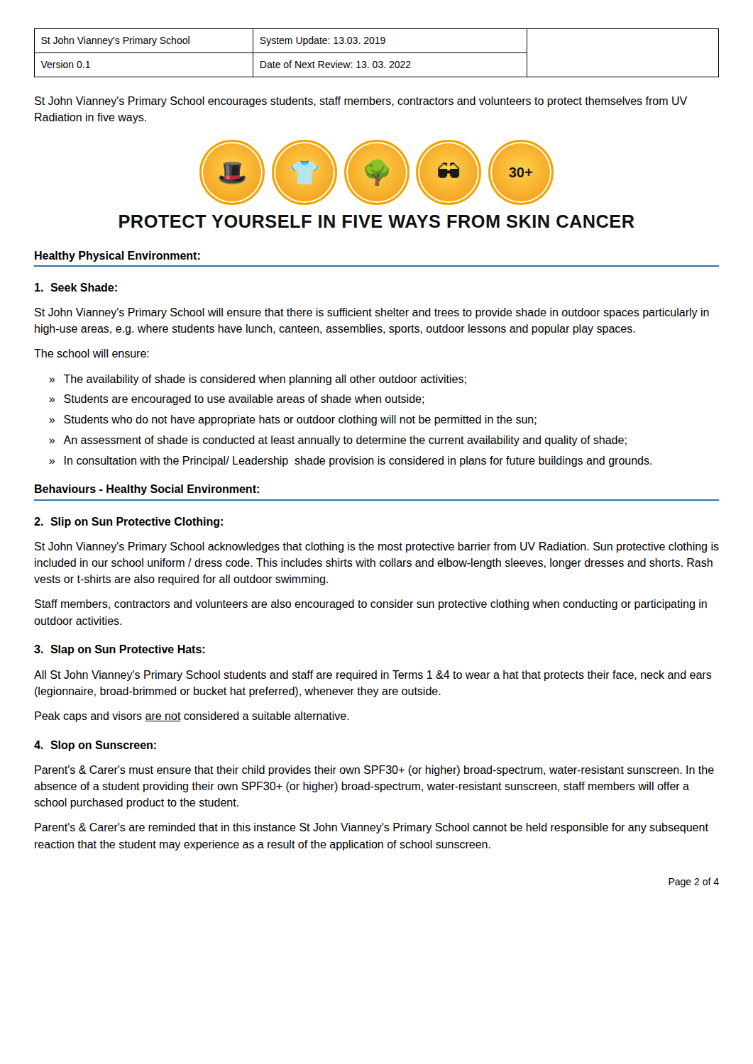| St John Vianney's Primary School | System Update: 13.03. 2019 | |
| Version 0.1 | Date of Next Review: 13. 03. 2022 |
St John Vianney's Primary School encourages students, staff members, contractors and volunteers to protect themselves from UV Radiation in five ways.
🎩
👕
🌳
🕶
30+
PROTECT YOURSELF IN FIVE WAYS FROM SKIN CANCER
Healthy Physical Environment:
1. Seek Shade:
St John Vianney's Primary School will ensure that there is sufficient shelter and trees to provide shade in outdoor spaces particularly in high-use areas, e.g. where students have lunch, canteen, assemblies, sports, outdoor lessons and popular play spaces.
The school will ensure:
The availability of shade is considered when planning all other outdoor activities;
Students are encouraged to use available areas of shade when outside;
Students who do not have appropriate hats or outdoor clothing will not be permitted in the sun;
An assessment of shade is conducted at least annually to determine the current availability and quality of shade;
In consultation with the Principal/ Leadership shade provision is considered in plans for future buildings and grounds.
Behaviours - Healthy Social Environment:
2. Slip on Sun Protective Clothing:
St John Vianney's Primary School acknowledges that clothing is the most protective barrier from UV Radiation. Sun protective clothing is included in our school uniform / dress code. This includes shirts with collars and elbow-length sleeves, longer dresses and shorts. Rash vests or t-shirts are also required for all outdoor swimming.
Staff members, contractors and volunteers are also encouraged to consider sun protective clothing when conducting or participating in outdoor activities.
3. Slap on Sun Protective Hats:
All St John Vianney's Primary School students and staff are required in Terms 1 &4 to wear a hat that protects their face, neck and ears (legionnaire, broad-brimmed or bucket hat preferred), whenever they are outside.
Peak caps and visors are not considered a suitable alternative.
4. Slop on Sunscreen:
Parent's & Carer's must ensure that their child provides their own SPF30+ (or higher) broad-spectrum, water-resistant sunscreen. In the absence of a student providing their own SPF30+ (or higher) broad-spectrum, water-resistant sunscreen, staff members will offer a school purchased product to the student.
Parent's & Carer's are reminded that in this instance St John Vianney's Primary School cannot be held responsible for any subsequent reaction that the student may experience as a result of the application of school sunscreen.
Page 2 of 4